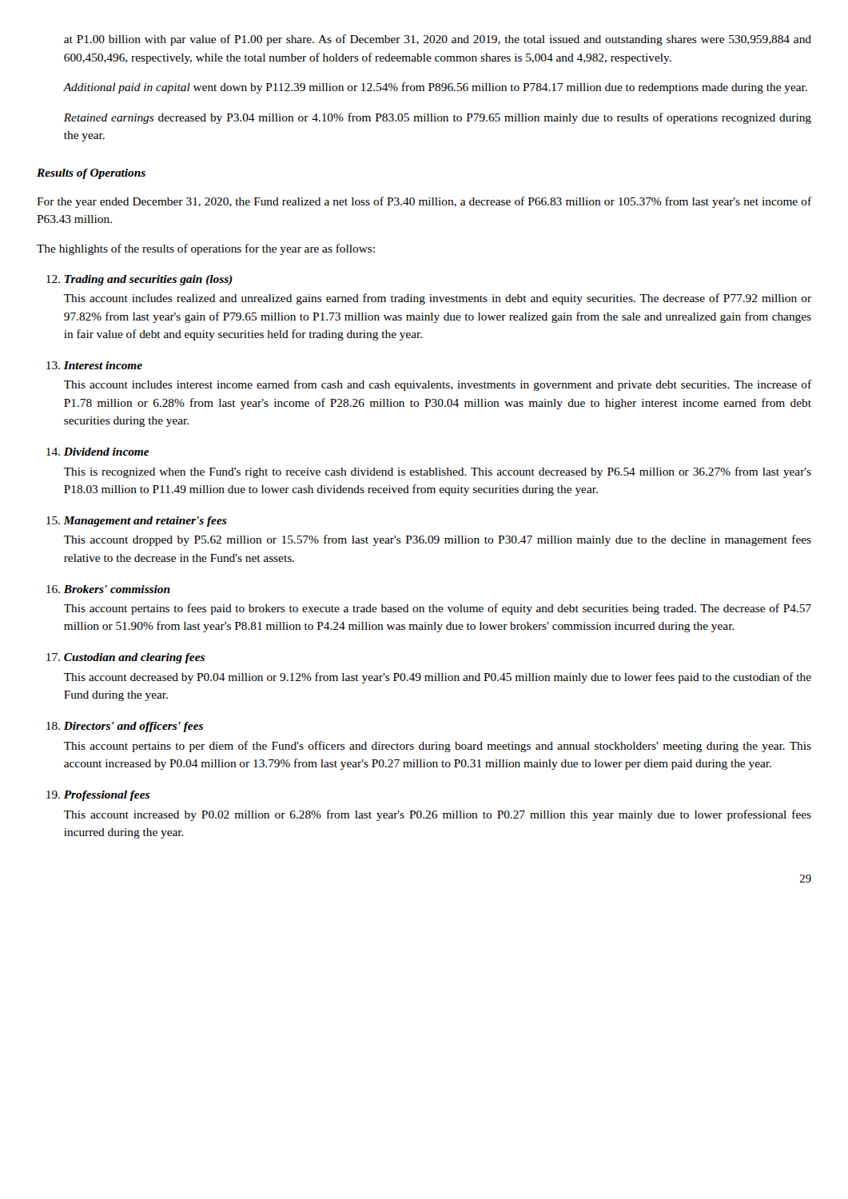at P1.00 billion with par value of P1.00 per share. As of December 31, 2020 and 2019, the total issued and outstanding shares were 530,959,884 and 600,450,496, respectively, while the total number of holders of redeemable common shares is 5,004 and 4,982, respectively.
Additional paid in capital went down by P112.39 million or 12.54% from P896.56 million to P784.17 million due to redemptions made during the year.
Retained earnings decreased by P3.04 million or 4.10% from P83.05 million to P79.65 million mainly due to results of operations recognized during the year.
Results of Operations
For the year ended December 31, 2020, the Fund realized a net loss of P3.40 million, a decrease of P66.83 million or 105.37% from last year's net income of P63.43 million.
The highlights of the results of operations for the year are as follows:
Trading and securities gain (loss)
This account includes realized and unrealized gains earned from trading investments in debt and equity securities. The decrease of P77.92 million or 97.82% from last year's gain of P79.65 million to P1.73 million was mainly due to lower realized gain from the sale and unrealized gain from changes in fair value of debt and equity securities held for trading during the year.
Interest income
This account includes interest income earned from cash and cash equivalents, investments in government and private debt securities. The increase of P1.78 million or 6.28% from last year's income of P28.26 million to P30.04 million was mainly due to higher interest income earned from debt securities during the year.
Dividend income
This is recognized when the Fund's right to receive cash dividend is established. This account decreased by P6.54 million or 36.27% from last year's P18.03 million to P11.49 million due to lower cash dividends received from equity securities during the year.
Management and retainer's fees
This account dropped by P5.62 million or 15.57% from last year's P36.09 million to P30.47 million mainly due to the decline in management fees relative to the decrease in the Fund's net assets.
Brokers' commission
This account pertains to fees paid to brokers to execute a trade based on the volume of equity and debt securities being traded. The decrease of P4.57 million or 51.90% from last year's P8.81 million to P4.24 million was mainly due to lower brokers' commission incurred during the year.
Custodian and clearing fees
This account decreased by P0.04 million or 9.12% from last year's P0.49 million and P0.45 million mainly due to lower fees paid to the custodian of the Fund during the year.
Directors' and officers' fees
This account pertains to per diem of the Fund's officers and directors during board meetings and annual stockholders' meeting during the year. This account increased by P0.04 million or 13.79% from last year's P0.27 million to P0.31 million mainly due to lower per diem paid during the year.
Professional fees
This account increased by P0.02 million or 6.28% from last year's P0.26 million to P0.27 million this year mainly due to lower professional fees incurred during the year.
29